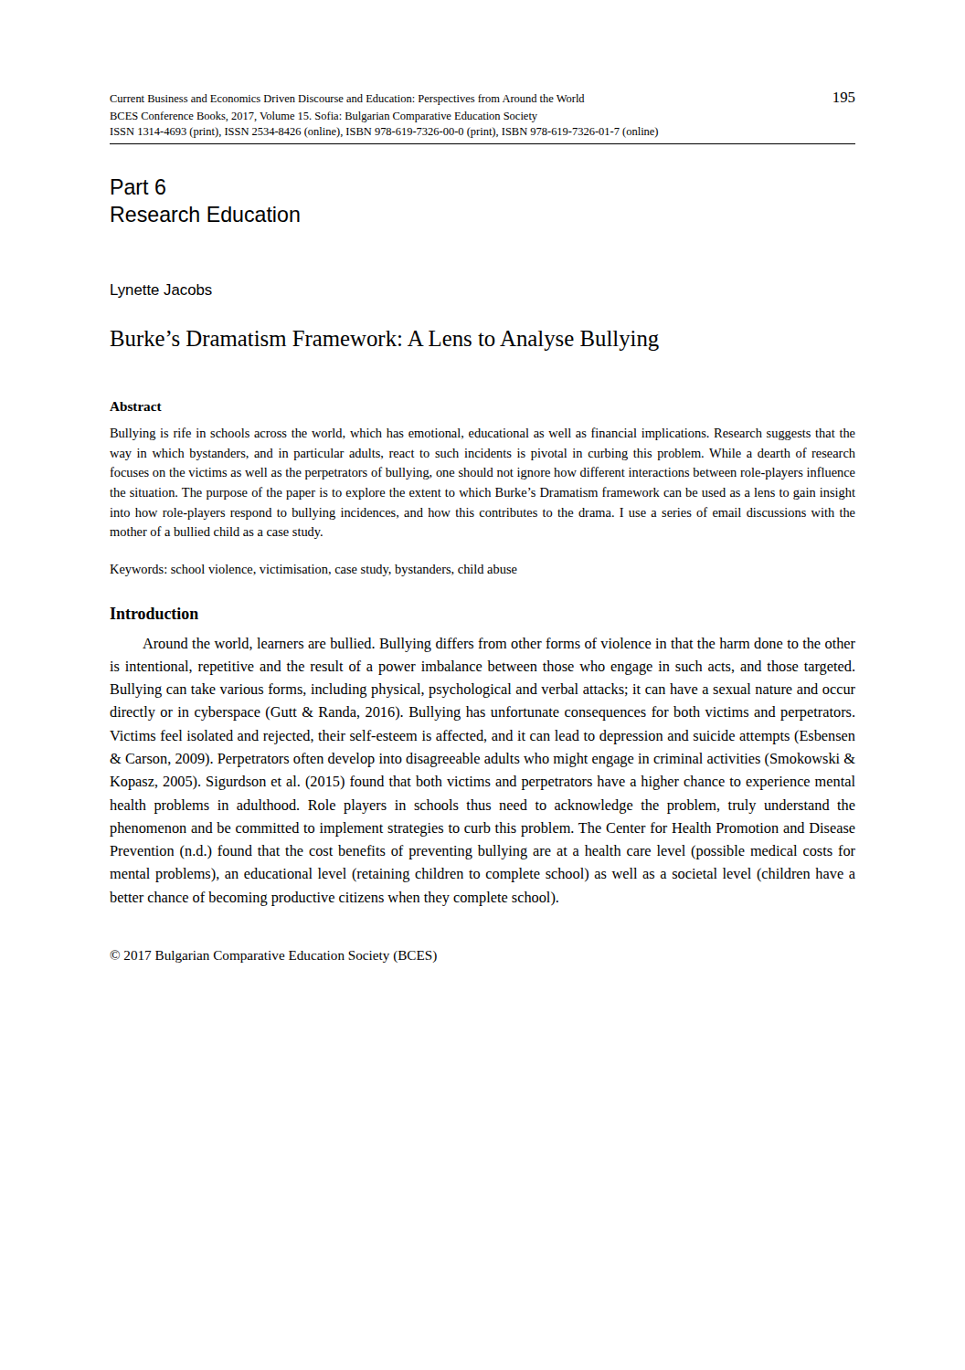Current Business and Economics Driven Discourse and Education: Perspectives from Around the World 195
BCES Conference Books, 2017, Volume 15. Sofia: Bulgarian Comparative Education Society
ISSN 1314-4693 (print), ISSN 2534-8426 (online), ISBN 978-619-7326-00-0 (print), ISBN 978-619-7326-01-7 (online)
Part 6 Research Education
Lynette Jacobs
Burke’s Dramatism Framework: A Lens to Analyse Bullying
Abstract
Bullying is rife in schools across the world, which has emotional, educational as well as financial implications. Research suggests that the way in which bystanders, and in particular adults, react to such incidents is pivotal in curbing this problem. While a dearth of research focuses on the victims as well as the perpetrators of bullying, one should not ignore how different interactions between role-players influence the situation. The purpose of the paper is to explore the extent to which Burke’s Dramatism framework can be used as a lens to gain insight into how role-players respond to bullying incidences, and how this contributes to the drama. I use a series of email discussions with the mother of a bullied child as a case study.
Keywords: school violence, victimisation, case study, bystanders, child abuse
Introduction
Around the world, learners are bullied. Bullying differs from other forms of violence in that the harm done to the other is intentional, repetitive and the result of a power imbalance between those who engage in such acts, and those targeted. Bullying can take various forms, including physical, psychological and verbal attacks; it can have a sexual nature and occur directly or in cyberspace (Gutt & Randa, 2016). Bullying has unfortunate consequences for both victims and perpetrators. Victims feel isolated and rejected, their self-esteem is affected, and it can lead to depression and suicide attempts (Esbensen & Carson, 2009). Perpetrators often develop into disagreeable adults who might engage in criminal activities (Smokowski & Kopasz, 2005). Sigurdson et al. (2015) found that both victims and perpetrators have a higher chance to experience mental health problems in adulthood. Role players in schools thus need to acknowledge the problem, truly understand the phenomenon and be committed to implement strategies to curb this problem. The Center for Health Promotion and Disease Prevention (n.d.) found that the cost benefits of preventing bullying are at a health care level (possible medical costs for mental problems), an educational level (retaining children to complete school) as well as a societal level (children have a better chance of becoming productive citizens when they complete school).
© 2017 Bulgarian Comparative Education Society (BCES)